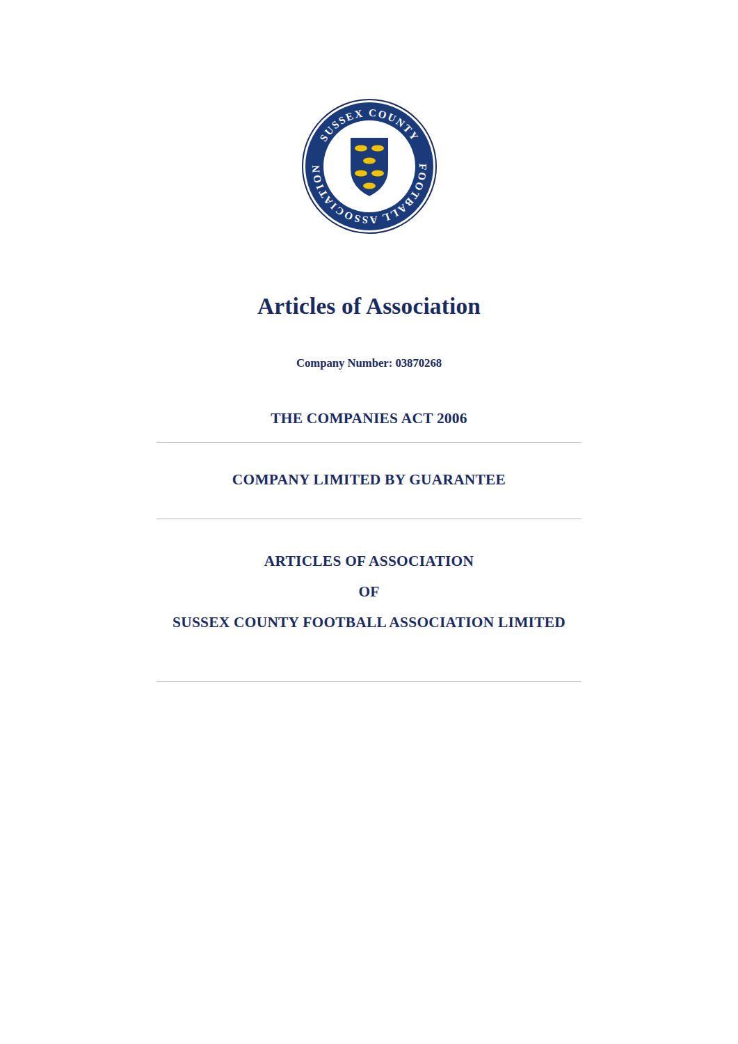Sussex County Football Association crest SUSSEX COUNTY FOOTBALL ASSOCIATION
Articles of Association
Company Number: 03870268
THE COMPANIES ACT 2006
COMPANY LIMITED BY GUARANTEE
ARTICLES OF ASSOCIATION
OF
SUSSEX COUNTY FOOTBALL ASSOCIATION LIMITED